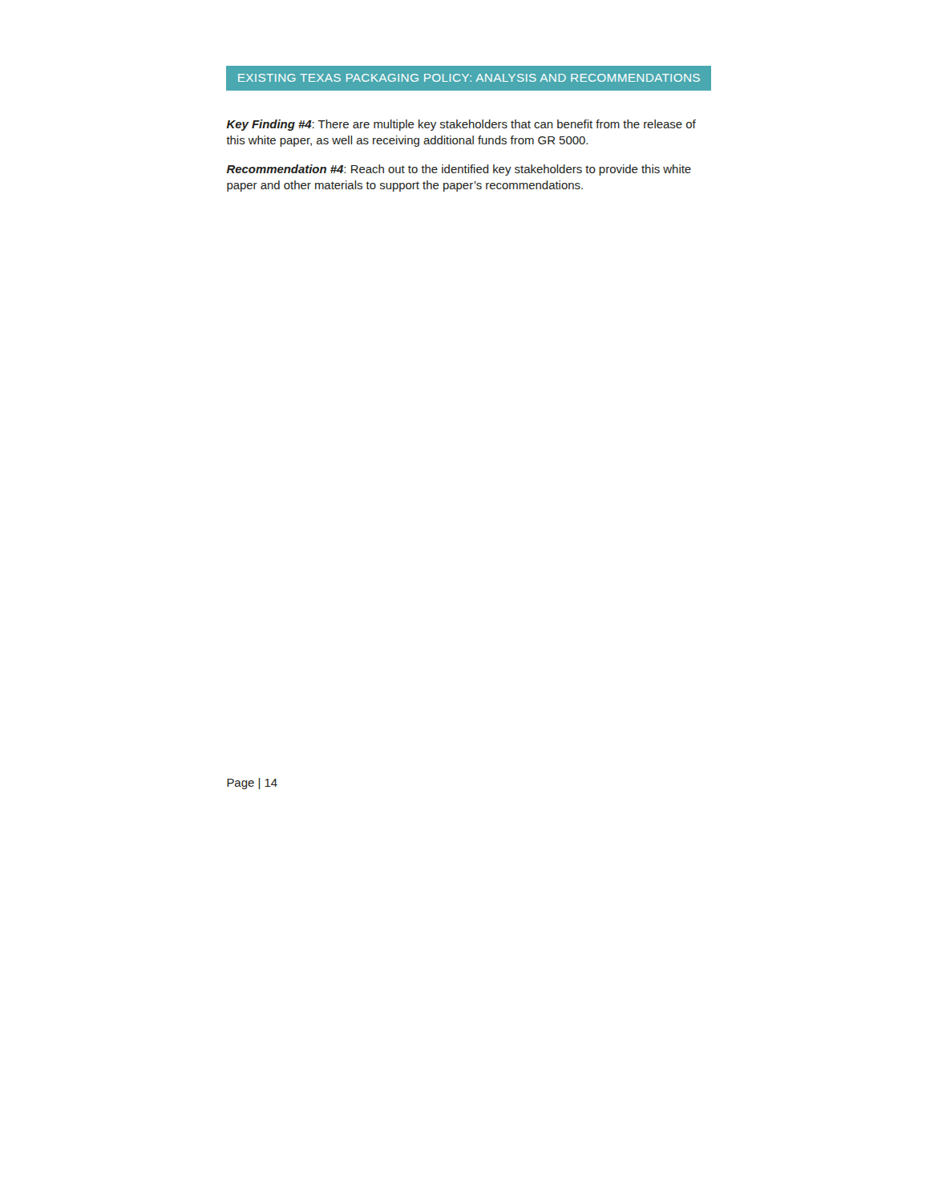Existing Texas Packaging Policy: Analysis and Recommendations
Key Finding #4: There are multiple key stakeholders that can benefit from the release of this white paper, as well as receiving additional funds from GR 5000.
Recommendation #4: Reach out to the identified key stakeholders to provide this white paper and other materials to support the paper’s recommendations.
Page | 14